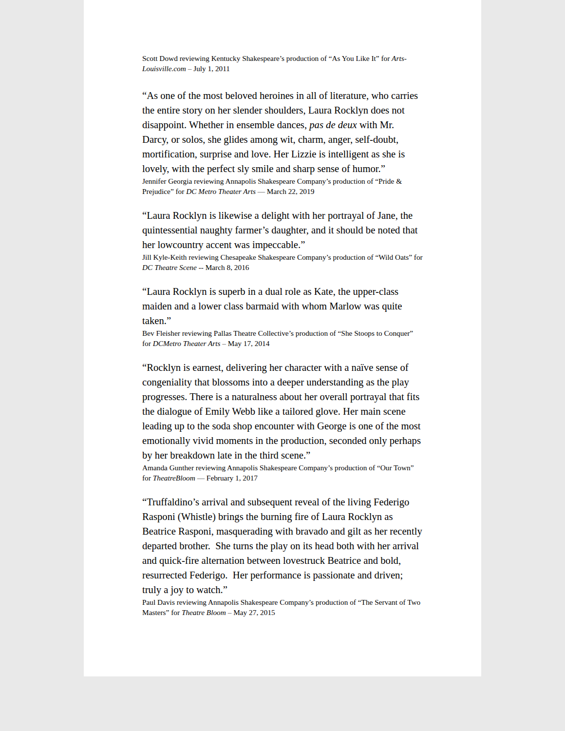Scott Dowd reviewing Kentucky Shakespeare’s production of “As You Like It” for Arts-Louisville.com – July 1, 2011
“As one of the most beloved heroines in all of literature, who carries the entire story on her slender shoulders, Laura Rocklyn does not disappoint. Whether in ensemble dances, pas de deux with Mr. Darcy, or solos, she glides among wit, charm, anger, self-doubt, mortification, surprise and love. Her Lizzie is intelligent as she is lovely, with the perfect sly smile and sharp sense of humor.”
Jennifer Georgia reviewing Annapolis Shakespeare Company’s production of “Pride & Prejudice” for DC Metro Theater Arts — March 22, 2019
“Laura Rocklyn is likewise a delight with her portrayal of Jane, the quintessential naughty farmer’s daughter, and it should be noted that her lowcountry accent was impeccable.”
Jill Kyle-Keith reviewing Chesapeake Shakespeare Company’s production of “Wild Oats” for DC Theatre Scene -- March 8, 2016
“Laura Rocklyn is superb in a dual role as Kate, the upper-class maiden and a lower class barmaid with whom Marlow was quite taken.”
Bev Fleisher reviewing Pallas Theatre Collective’s production of “She Stoops to Conquer” for DCMetro Theater Arts – May 17, 2014
“Rocklyn is earnest, delivering her character with a naïve sense of congeniality that blossoms into a deeper understanding as the play progresses. There is a naturalness about her overall portrayal that fits the dialogue of Emily Webb like a tailored glove. Her main scene leading up to the soda shop encounter with George is one of the most emotionally vivid moments in the production, seconded only perhaps by her breakdown late in the third scene.”
Amanda Gunther reviewing Annapolis Shakespeare Company’s production of “Our Town” for TheatreBloom — February 1, 2017
“Truffaldino’s arrival and subsequent reveal of the living Federigo Rasponi (Whistle) brings the burning fire of Laura Rocklyn as Beatrice Rasponi, masquerading with bravado and gilt as her recently departed brother. She turns the play on its head both with her arrival and quick-fire alternation between lovestruck Beatrice and bold, resurrected Federigo. Her performance is passionate and driven; truly a joy to watch.”
Paul Davis reviewing Annapolis Shakespeare Company’s production of “The Servant of Two Masters” for Theatre Bloom – May 27, 2015